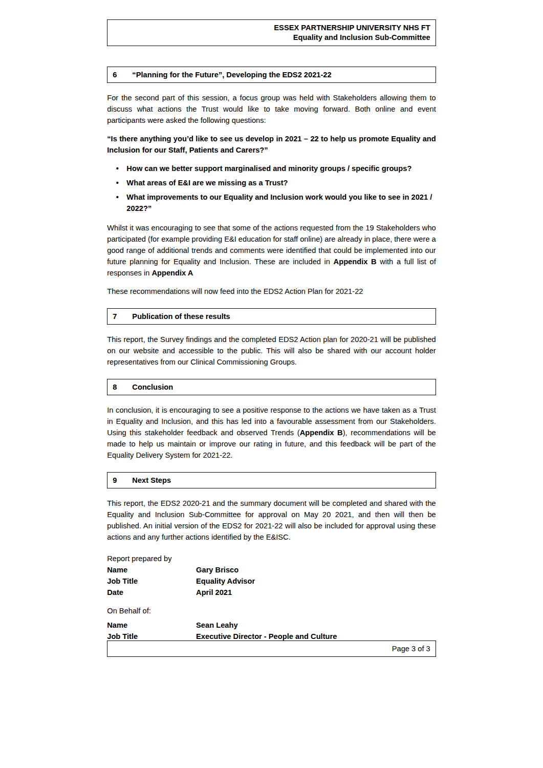ESSEX PARTNERSHIP UNIVERSITY NHS FT
Equality and Inclusion Sub-Committee
6“Planning for the Future”, Developing the EDS2 2021-22
For the second part of this session, a focus group was held with Stakeholders allowing them to discuss what actions the Trust would like to take moving forward. Both online and event participants were asked the following questions:
“Is there anything you’d like to see us develop in 2021 – 22 to help us promote Equality and Inclusion for our Staff, Patients and Carers?”
How can we better support marginalised and minority groups / specific groups?
What areas of E&I are we missing as a Trust?
What improvements to our Equality and Inclusion work would you like to see in 2021 / 2022?”
Whilst it was encouraging to see that some of the actions requested from the 19 Stakeholders who participated (for example providing E&I education for staff online) are already in place, there were a good range of additional trends and comments were identified that could be implemented into our future planning for Equality and Inclusion. These are included in Appendix B with a full list of responses in Appendix A
These recommendations will now feed into the EDS2 Action Plan for 2021-22
7 Publication of these results
This report, the Survey findings and the completed EDS2 Action plan for 2020-21 will be published on our website and accessible to the public. This will also be shared with our account holder representatives from our Clinical Commissioning Groups.
8 Conclusion
In conclusion, it is encouraging to see a positive response to the actions we have taken as a Trust in Equality and Inclusion, and this has led into a favourable assessment from our Stakeholders. Using this stakeholder feedback and observed Trends (Appendix B), recommendations will be made to help us maintain or improve our rating in future, and this feedback will be part of the Equality Delivery System for 2021-22.
9 Next Steps
This report, the EDS2 2020-21 and the summary document will be completed and shared with the Equality and Inclusion Sub-Committee for approval on May 20 2021, and then will then be published. An initial version of the EDS2 for 2021-22 will also be included for approval using these actions and any further actions identified by the E&ISC.
Report prepared by
| Name | Gary Brisco |
| Job Title | Equality Advisor |
| Date | April 2021 |
On Behalf of:
| Name | Sean Leahy |
| Job Title | Executive Director - People and Culture |
Page 3 of 3